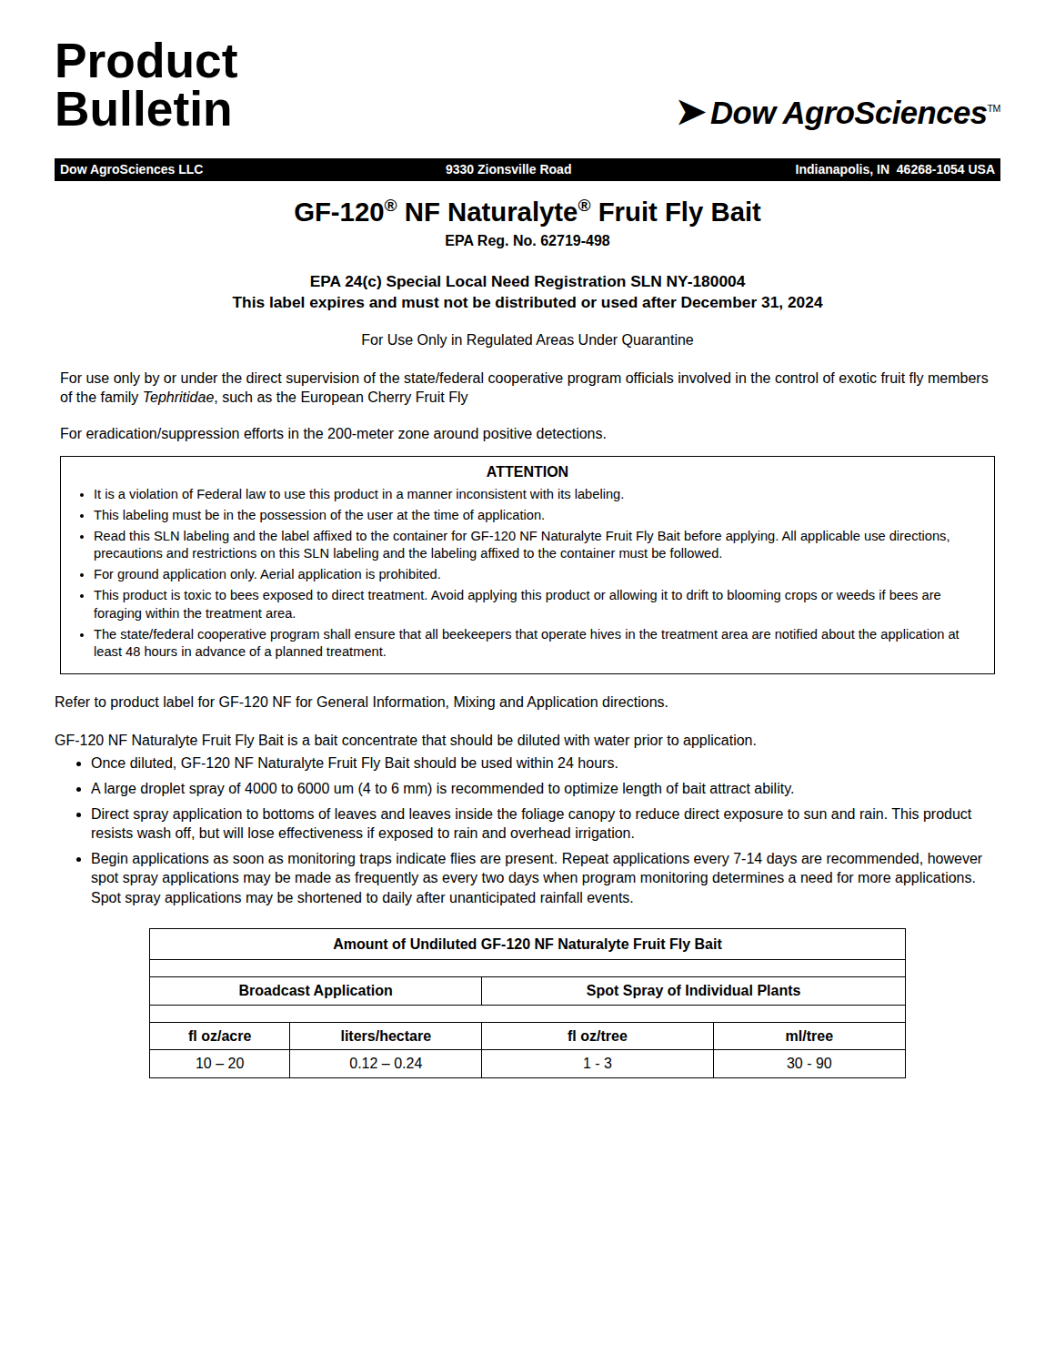Product
Bulletin
➤Dow AgroSciencesTM
| Dow AgroSciences LLC | 9330 Zionsville Road | Indianapolis, IN 46268-1054 USA |
GF-120® NF Naturalyte® Fruit Fly Bait
EPA Reg. No. 62719-498
EPA 24(c) Special Local Need Registration SLN NY-180004
This label expires and must not be distributed or used after December 31, 2024
For Use Only in Regulated Areas Under Quarantine
For use only by or under the direct supervision of the state/federal cooperative program officials involved in the control of exotic fruit fly members of the family Tephritidae, such as the European Cherry Fruit Fly
For eradication/suppression efforts in the 200-meter zone around positive detections.
ATTENTION
It is a violation of Federal law to use this product in a manner inconsistent with its labeling.
This labeling must be in the possession of the user at the time of application.
Read this SLN labeling and the label affixed to the container for GF-120 NF Naturalyte Fruit Fly Bait before applying. All applicable use directions, precautions and restrictions on this SLN labeling and the labeling affixed to the container must be followed.
For ground application only. Aerial application is prohibited.
This product is toxic to bees exposed to direct treatment. Avoid applying this product or allowing it to drift to blooming crops or weeds if bees are foraging within the treatment area.
The state/federal cooperative program shall ensure that all beekeepers that operate hives in the treatment area are notified about the application at least 48 hours in advance of a planned treatment.
Refer to product label for GF-120 NF for General Information, Mixing and Application directions.
GF-120 NF Naturalyte Fruit Fly Bait is a bait concentrate that should be diluted with water prior to application.
Once diluted, GF-120 NF Naturalyte Fruit Fly Bait should be used within 24 hours.
A large droplet spray of 4000 to 6000 um (4 to 6 mm) is recommended to optimize length of bait attract ability.
Direct spray application to bottoms of leaves and leaves inside the foliage canopy to reduce direct exposure to sun and rain. This product resists wash off, but will lose effectiveness if exposed to rain and overhead irrigation.
Begin applications as soon as monitoring traps indicate flies are present. Repeat applications every 7-14 days are recommended, however spot spray applications may be made as frequently as every two days when program monitoring determines a need for more applications. Spot spray applications may be shortened to daily after unanticipated rainfall events.
| Amount of Undiluted GF-120 NF Naturalyte Fruit Fly Bait |
| --- |
| Broadcast Application | Spot Spray of Individual Plants |
| fl oz/acre | liters/hectare | fl oz/tree | ml/tree |
| 10 – 20 | 0.12 – 0.24 | 1 - 3 | 30 - 90 |